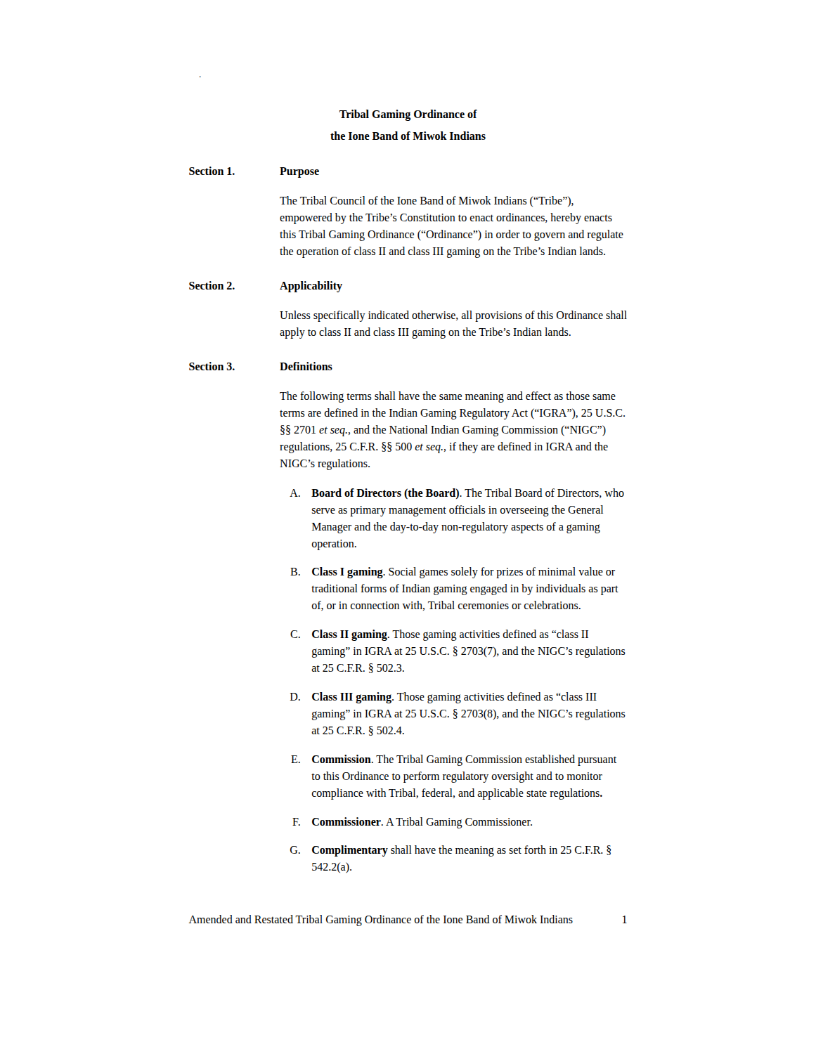.
Tribal Gaming Ordinance of the Ione Band of Miwok Indians
Section 1. Purpose
The Tribal Council of the Ione Band of Miwok Indians (“Tribe”), empowered by the Tribe’s Constitution to enact ordinances, hereby enacts this Tribal Gaming Ordinance (“Ordinance”) in order to govern and regulate the operation of class II and class III gaming on the Tribe’s Indian lands.
Section 2. Applicability
Unless specifically indicated otherwise, all provisions of this Ordinance shall apply to class II and class III gaming on the Tribe’s Indian lands.
Section 3. Definitions
The following terms shall have the same meaning and effect as those same terms are defined in the Indian Gaming Regulatory Act (“IGRA”), 25 U.S.C. §§ 2701 et seq., and the National Indian Gaming Commission (“NIGC”) regulations, 25 C.F.R. §§ 500 et seq., if they are defined in IGRA and the NIGC’s regulations.
Board of Directors (the Board). The Tribal Board of Directors, who serve as primary management officials in overseeing the General Manager and the day-to-day non-regulatory aspects of a gaming operation.
Class I gaming. Social games solely for prizes of minimal value or traditional forms of Indian gaming engaged in by individuals as part of, or in connection with, Tribal ceremonies or celebrations.
Class II gaming. Those gaming activities defined as “class II gaming” in IGRA at 25 U.S.C. § 2703(7), and the NIGC’s regulations at 25 C.F.R. § 502.3.
Class III gaming. Those gaming activities defined as “class III gaming” in IGRA at 25 U.S.C. § 2703(8), and the NIGC’s regulations at 25 C.F.R. § 502.4.
Commission. The Tribal Gaming Commission established pursuant to this Ordinance to perform regulatory oversight and to monitor compliance with Tribal, federal, and applicable state regulations.
Commissioner. A Tribal Gaming Commissioner.
Complimentary shall have the meaning as set forth in 25 C.F.R. § 542.2(a).
Amended and Restated Tribal Gaming Ordinance of the Ione Band of Miwok Indians 1